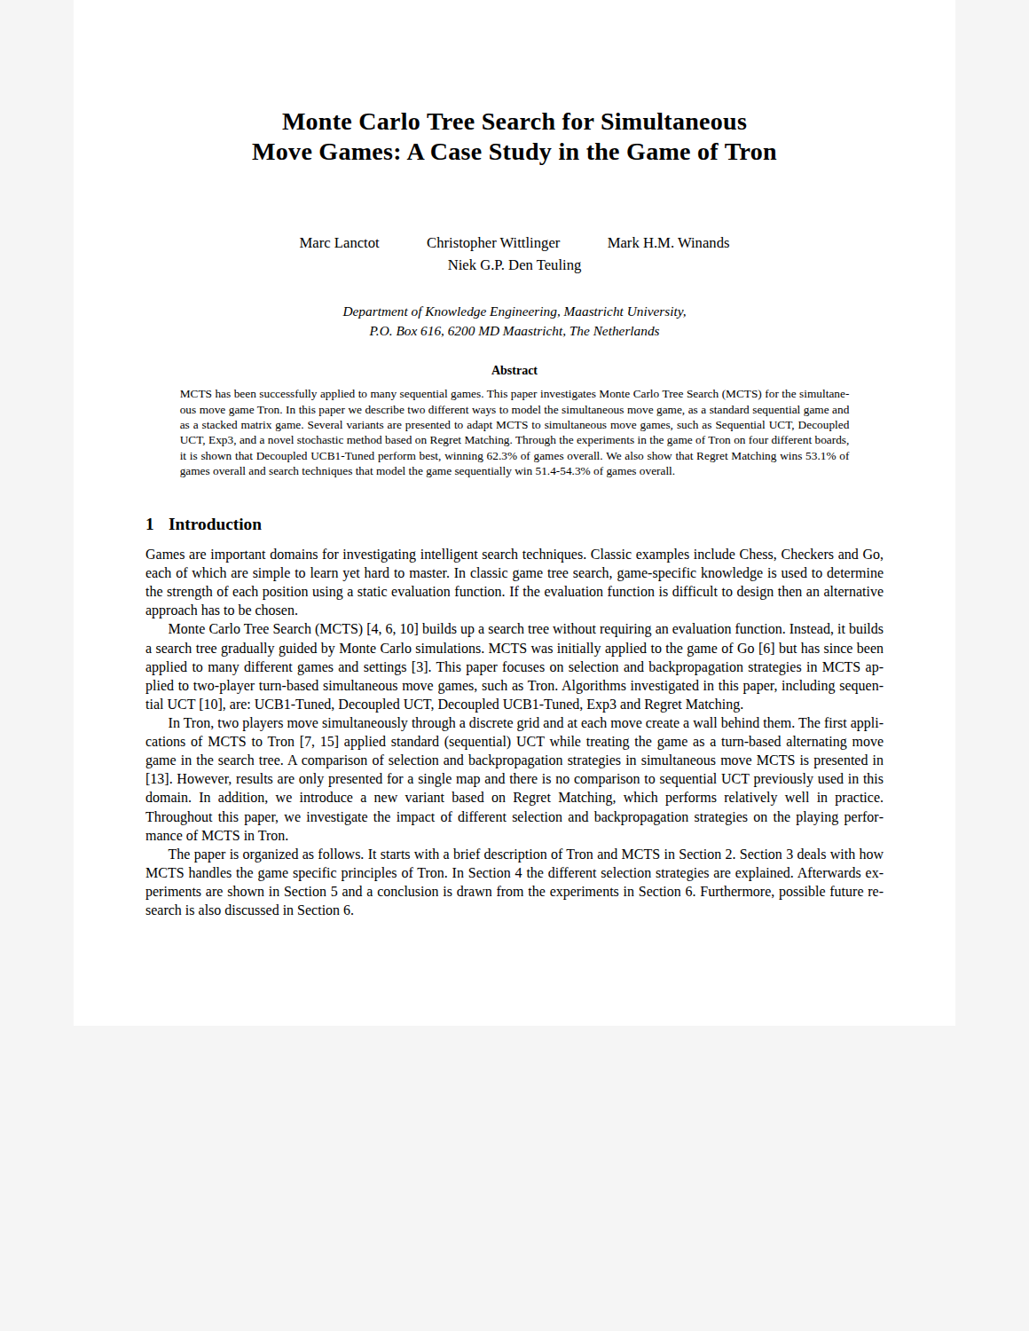Monte Carlo Tree Search for Simultaneous
Move Games: A Case Study in the Game of Tron
Marc Lanctot Christopher Wittlinger Mark H.M. Winands
Niek G.P. Den Teuling
Department of Knowledge Engineering, Maastricht University,
P.O. Box 616, 6200 MD Maastricht, The Netherlands
Abstract
MCTS has been successfully applied to many sequential games. This paper investigates Monte Carlo Tree Search (MCTS) for the simultaneous move game Tron. In this paper we describe two different ways to model the simultaneous move game, as a standard sequential game and as a stacked matrix game. Several variants are presented to adapt MCTS to simultaneous move games, such as Sequential UCT, Decoupled UCT, Exp3, and a novel stochastic method based on Regret Matching. Through the experiments in the game of Tron on four different boards, it is shown that Decoupled UCB1-Tuned perform best, winning 62.3% of games overall. We also show that Regret Matching wins 53.1% of games overall and search techniques that model the game sequentially win 51.4-54.3% of games overall.
1 Introduction
Games are important domains for investigating intelligent search techniques. Classic examples include Chess, Checkers and Go, each of which are simple to learn yet hard to master. In classic game tree search, game-specific knowledge is used to determine the strength of each position using a static evaluation function. If the evaluation function is difficult to design then an alternative approach has to be chosen.
Monte Carlo Tree Search (MCTS) [4, 6, 10] builds up a search tree without requiring an evaluation function. Instead, it builds a search tree gradually guided by Monte Carlo simulations. MCTS was initially applied to the game of Go [6] but has since been applied to many different games and settings [3]. This paper focuses on selection and backpropagation strategies in MCTS applied to two-player turn-based simultaneous move games, such as Tron. Algorithms investigated in this paper, including sequential UCT [10], are: UCB1-Tuned, Decoupled UCT, Decoupled UCB1-Tuned, Exp3 and Regret Matching.
In Tron, two players move simultaneously through a discrete grid and at each move create a wall behind them. The first applications of MCTS to Tron [7, 15] applied standard (sequential) UCT while treating the game as a turn-based alternating move game in the search tree. A comparison of selection and backpropagation strategies in simultaneous move MCTS is presented in [13]. However, results are only presented for a single map and there is no comparison to sequential UCT previously used in this domain. In addition, we introduce a new variant based on Regret Matching, which performs relatively well in practice. Throughout this paper, we investigate the impact of different selection and backpropagation strategies on the playing performance of MCTS in Tron.
The paper is organized as follows. It starts with a brief description of Tron and MCTS in Section 2. Section 3 deals with how MCTS handles the game specific principles of Tron. In Section 4 the different selection strategies are explained. Afterwards experiments are shown in Section 5 and a conclusion is drawn from the experiments in Section 6. Furthermore, possible future research is also discussed in Section 6.